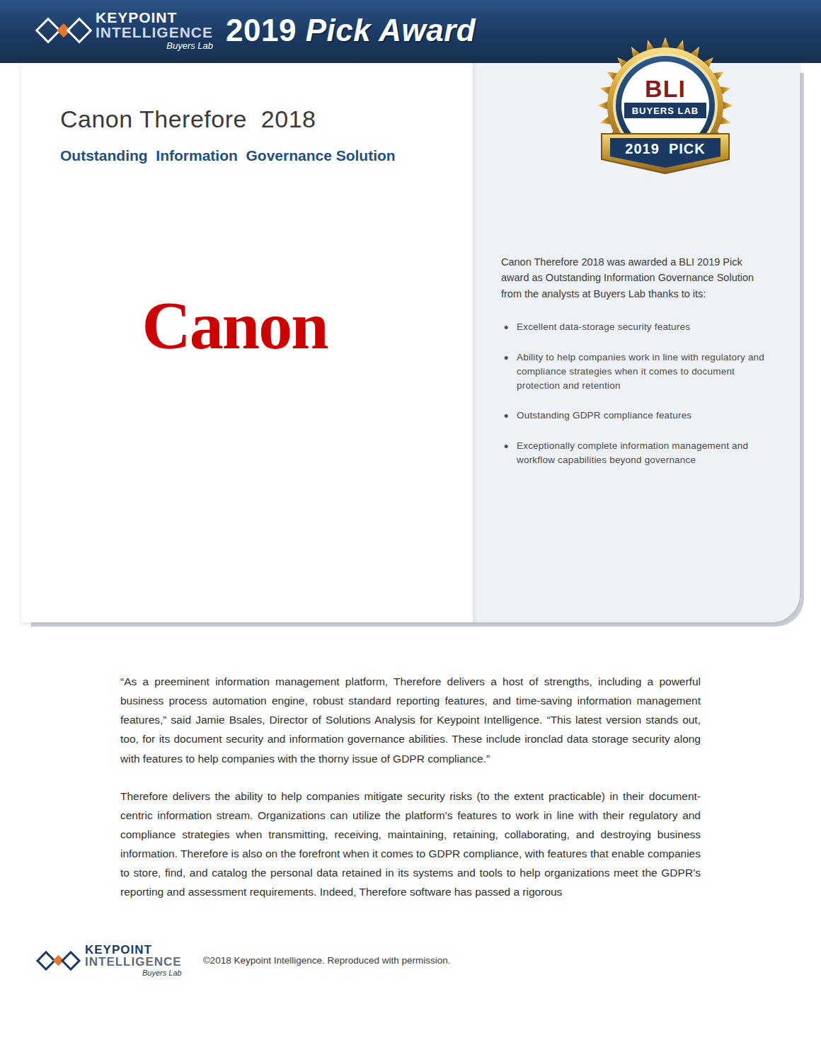KEYPOINT
INTELLIGENCE
Buyers Lab
2019 Pick Award
Canon Therefore 2018
Outstanding Information Governance Solution
Canon
BLI BUYERS LAB 2019 PICK
Canon Therefore 2018 was awarded a BLI 2019 Pick award as Outstanding Information Governance Solution from the analysts at Buyers Lab thanks to its:
Excellent data-storage security features
Ability to help companies work in line with regulatory and compliance strategies when it comes to document protection and retention
Outstanding GDPR compliance features
Exceptionally complete information management and workflow capabilities beyond governance
“As a preeminent information management platform, Therefore delivers a host of strengths, including a powerful business process automation engine, robust standard reporting features, and time-saving information management features,” said Jamie Bsales, Director of Solutions Analysis for Keypoint Intelligence. “This latest version stands out, too, for its document security and information governance abilities. These include ironclad data storage security along with features to help companies with the thorny issue of GDPR compliance.”
Therefore delivers the ability to help companies mitigate security risks (to the extent practicable) in their document-centric information stream. Organizations can utilize the platform’s features to work in line with their regulatory and compliance strategies when transmitting, receiving, maintaining, retaining, collaborating, and destroying business information. Therefore is also on the forefront when it comes to GDPR compliance, with features that enable companies to store, find, and catalog the personal data retained in its systems and tools to help organizations meet the GDPR’s reporting and assessment requirements. Indeed, Therefore software has passed a rigorous
KEYPOINT
INTELLIGENCE
Buyers Lab
©2018 Keypoint Intelligence. Reproduced with permission.